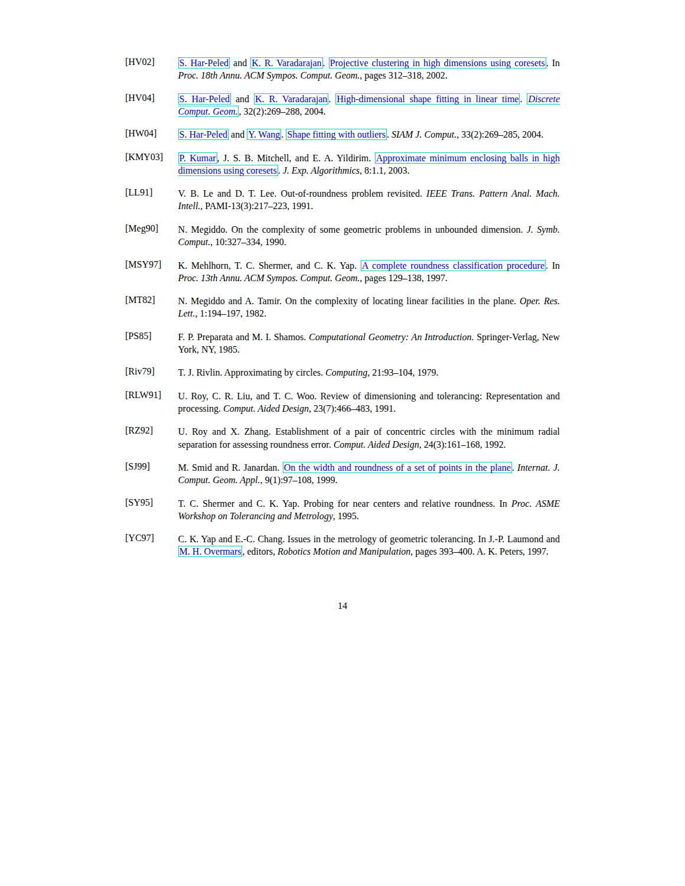[HV02]
S. Har-Peled and K. R. Varadarajan. Projective clustering in high dimensions using coresets. In Proc. 18th Annu. ACM Sympos. Comput. Geom., pages 312–318, 2002.
[HV04]
S. Har-Peled and K. R. Varadarajan. High-dimensional shape fitting in linear time. Discrete Comput. Geom., 32(2):269–288, 2004.
[HW04]
S. Har-Peled and Y. Wang. Shape fitting with outliers. SIAM J. Comput., 33(2):269–285, 2004.
[KMY03]
P. Kumar, J. S. B. Mitchell, and E. A. Yildirim. Approximate minimum enclosing balls in high dimensions using coresets. J. Exp. Algorithmics, 8:1.1, 2003.
[LL91]
V. B. Le and D. T. Lee. Out-of-roundness problem revisited. IEEE Trans. Pattern Anal. Mach. Intell., PAMI-13(3):217–223, 1991.
[Meg90]
N. Megiddo. On the complexity of some geometric problems in unbounded dimension. J. Symb. Comput., 10:327–334, 1990.
[MSY97]
K. Mehlhorn, T. C. Shermer, and C. K. Yap. A complete roundness classification procedure. In Proc. 13th Annu. ACM Sympos. Comput. Geom., pages 129–138, 1997.
[MT82]
N. Megiddo and A. Tamir. On the complexity of locating linear facilities in the plane. Oper. Res. Lett., 1:194–197, 1982.
[PS85]
F. P. Preparata and M. I. Shamos. Computational Geometry: An Introduction. Springer-Verlag, New York, NY, 1985.
[Riv79]
T. J. Rivlin. Approximating by circles. Computing, 21:93–104, 1979.
[RLW91]
U. Roy, C. R. Liu, and T. C. Woo. Review of dimensioning and tolerancing: Representation and processing. Comput. Aided Design, 23(7):466–483, 1991.
[RZ92]
U. Roy and X. Zhang. Establishment of a pair of concentric circles with the minimum radial separation for assessing roundness error. Comput. Aided Design, 24(3):161–168, 1992.
[SJ99]
M. Smid and R. Janardan. On the width and roundness of a set of points in the plane. Internat. J. Comput. Geom. Appl., 9(1):97–108, 1999.
[SY95]
T. C. Shermer and C. K. Yap. Probing for near centers and relative roundness. In Proc. ASME Workshop on Tolerancing and Metrology, 1995.
[YC97]
C. K. Yap and E.-C. Chang. Issues in the metrology of geometric tolerancing. In J.-P. Laumond and M. H. Overmars, editors, Robotics Motion and Manipulation, pages 393–400. A. K. Peters, 1997.
14